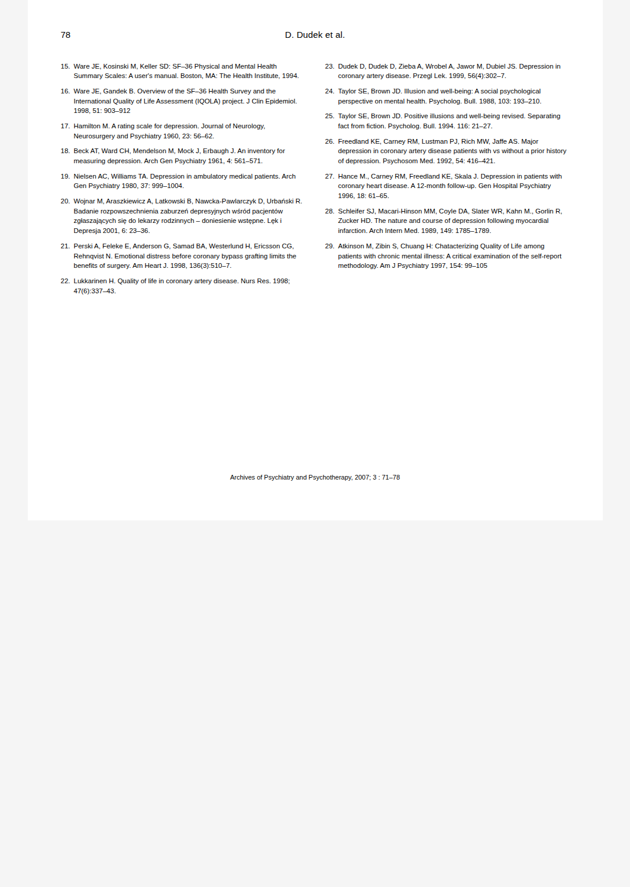78 D. Dudek et al.
Ware JE, Kosinski M, Keller SD: SF–36 Physical and Mental Health Summary Scales: A user's manual. Boston, MA: The Health Institute, 1994.
Ware JE, Gandek B. Overview of the SF–36 Health Survey and the International Quality of Life Assessment (IQOLA) project. J Clin Epidemiol. 1998, 51: 903–912
Hamilton M. A rating scale for depression. Journal of Neurology, Neurosurgery and Psychiatry 1960, 23: 56–62.
Beck AT, Ward CH, Mendelson M, Mock J, Erbaugh J. An inventory for measuring depression. Arch Gen Psychiatry 1961, 4: 561–571.
Nielsen AC, Williams TA. Depression in ambulatory medical patients. Arch Gen Psychiatry 1980, 37: 999–1004.
Wojnar M, Araszkiewicz A, Latkowski B, Nawcka-Pawlarczyk D, Urbański R. Badanie rozpowszechnienia zaburzeń depresyjnych wśród pacjentów zgłaszających się do lekarzy rodzinnych – doniesienie wstępne. Lęk i Depresja 2001, 6: 23–36.
Perski A, Feleke E, Anderson G, Samad BA, Westerlund H, Ericsson CG, Rehnqvist N. Emotional distress before coronary bypass grafting limits the benefits of surgery. Am Heart J. 1998, 136(3):510–7.
Lukkarinen H. Quality of life in coronary artery disease. Nurs Res. 1998; 47(6):337–43.
Dudek D, Dudek D, Zieba A, Wrobel A, Jawor M, Dubiel JS. Depression in coronary artery disease. Przegl Lek. 1999, 56(4):302–7.
Taylor SE, Brown JD. Illusion and well-being: A social psychological perspective on mental health. Psycholog. Bull. 1988, 103: 193–210.
Taylor SE, Brown JD. Positive illusions and well-being revised. Separating fact from fiction. Psycholog. Bull. 1994. 116: 21–27.
Freedland KE, Carney RM, Lustman PJ, Rich MW, Jaffe AS. Major depression in coronary artery disease patients with vs without a prior history of depression. Psychosom Med. 1992, 54: 416–421.
Hance M., Carney RM, Freedland KE, Skala J. Depression in patients with coronary heart disease. A 12-month follow-up. Gen Hospital Psychiatry 1996, 18: 61–65.
Schleifer SJ, Macari-Hinson MM, Coyle DA, Slater WR, Kahn M., Gorlin R, Zucker HD. The nature and course of depression following myocardial infarction. Arch Intern Med. 1989, 149: 1785–1789.
Atkinson M, Zibin S, Chuang H: Chatacterizing Quality of Life among patients with chronic mental illness: A critical examination of the self-report methodology. Am J Psychiatry 1997, 154: 99–105
Archives of Psychiatry and Psychotherapy, 2007; 3 : 71–78